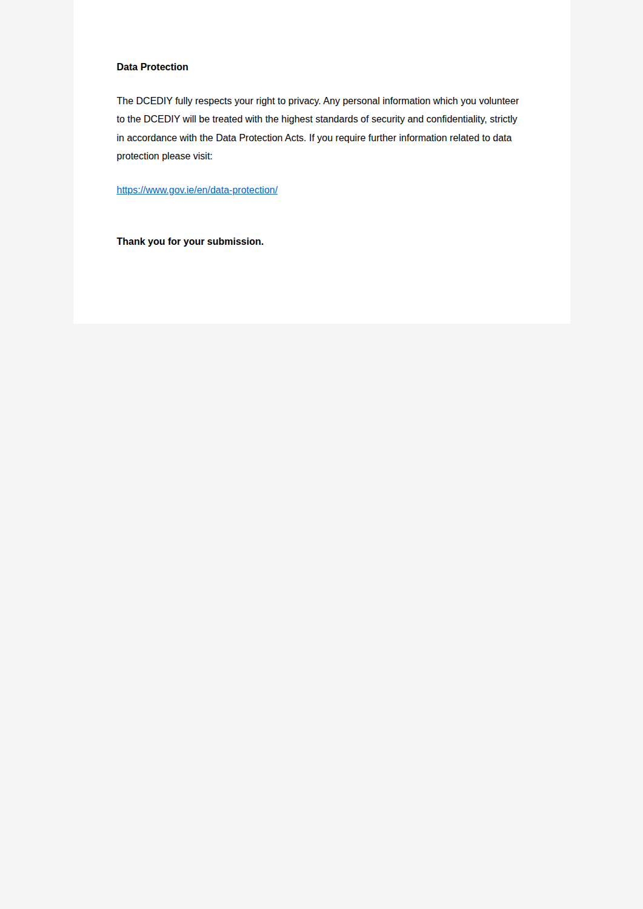Data Protection
The DCEDIY fully respects your right to privacy. Any personal information which you volunteer to the DCEDIY will be treated with the highest standards of security and confidentiality, strictly in accordance with the Data Protection Acts. If you require further information related to data protection please visit:
https://www.gov.ie/en/data-protection/
Thank you for your submission.